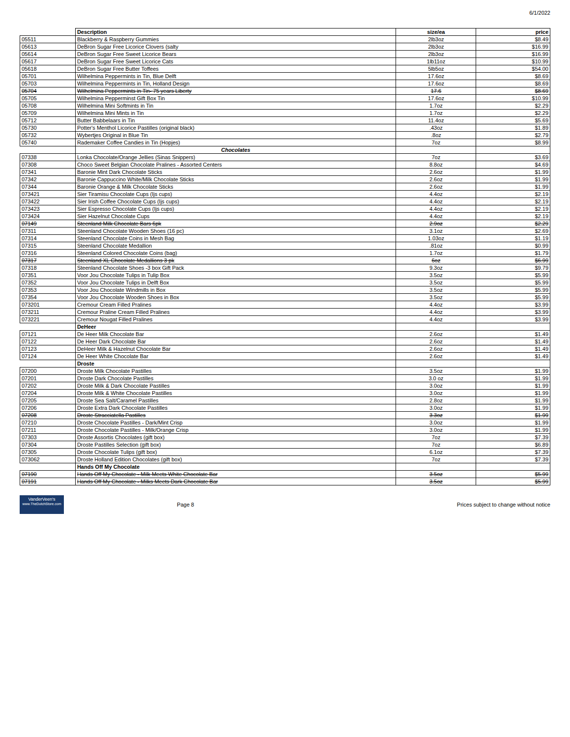6/1/2022
| | Description | size/ea | price |
| --- | --- | --- | --- |
| 05511 | Blackberry & Raspberry Gummies | 2lb3oz | $8.49 |
| 05613 | DeBron Sugar Free Licorice Clovers (salty | 2lb3oz | $16.99 |
| 05614 | DeBron Sugar Free Sweet Licorice Bears | 2lb3oz | $16.99 |
| 05617 | DeBron Sugar Free Sweet Licorice Cats | 1lb11oz | $10.99 |
| 05618 | DeBron Sugar Free Butter Toffees | 5lb5oz | $54.00 |
| 05701 | Wilhelmina Peppermints in Tin, Blue Delft | 17.6oz | $8.69 |
| 05703 | Wilhelmina Peppermints in Tin, Holland Design | 17.6oz | $8.69 |
| 05704 | Wilhelmina Peppermints in Tin- 75 years Liberty | 17.6 | $8.69 |
| 05705 | Wilhelmina Pepperminst Gift Box Tin | 17.6oz | $10.99 |
| 05708 | Wilhelmina Mini Softmints in Tin | 1.7oz | $2.29 |
| 05709 | Wilhelmina Mini Mints in Tin | 1.7oz | $2.29 |
| 05712 | Butter Babbelaars in Tin | 11.4oz | $5.69 |
| 05730 | Potter's Menthol Licorice Pastilles (original black) | .43oz | $1.89 |
| 05732 | Wybertjes Original in Blue Tin | .8oz | $2.79 |
| 05740 | Rademaker Coffee Candies in Tin (Hopjes) | 7oz | $8.99 |
| | Chocolates | | |
| 07338 | Lonka Chocolate/Orange Jellies (Sinas Snippers) | 7oz | $3.69 |
| 07308 | Choco Sweet Belgian Chocolate Pralines - Assorted Centers | 8.8oz | $4.69 |
| 07341 | Baronie Mint Dark Chocolate Sticks | 2.6oz | $1.99 |
| 07342 | Baronie Cappuccino White/Milk Chocolate Sticks | 2.6oz | $1.99 |
| 07344 | Baronie Orange & Milk Chocolate Sticks | 2.6oz | $1.99 |
| 073421 | Sier Tiramisu Chocolate Cups (Ijs cups) | 4.4oz | $2.19 |
| 073422 | Sier Irish Coffee Chocolate Cups (Ijs cups) | 4.4oz | $2.19 |
| 073423 | Sier Espresso Chocolate Cups (Ijs cups) | 4.4oz | $2.19 |
| 073424 | Sier Hazelnut Chocolate Cups | 4.4oz | $2.19 |
| 07149 | Steenland Milk Chocolate Bars 6pk | 2.9oz | $2.29 |
| 07311 | Steenland Chocolate Wooden Shoes (16 pc) | 3.1oz | $2.69 |
| 07314 | Steenland Chocolate Coins in Mesh Bag | 1.03oz | $1.19 |
| 07315 | Steenland Chocolate Medallion | .81oz | $0.99 |
| 07316 | Steenland Colored Chocolate Coins (bag) | 1.7oz | $1.79 |
| 07317 | Steenland XL Chocolate Medallions 3 pk | 6oz | $6.99 |
| 07318 | Steenland Chocolate Shoes -3 box Gift Pack | 9.3oz | $9.79 |
| 07351 | Voor Jou Chocolate Tulips in Tulip Box | 3.5oz | $5.99 |
| 07352 | Voor Jou Chocolate Tulips in Delft Box | 3.5oz | $5.99 |
| 07353 | Voor Jou Chocolate Windmills in Box | 3.5oz | $5.99 |
| 07354 | Voor Jou Chocolate Wooden Shoes in Box | 3.5oz | $5.99 |
| 073201 | Cremour Cream Filled Pralines | 4.4oz | $3.99 |
| 073211 | Cremour Praline Cream Filled Pralines | 4.4oz | $3.99 |
| 073221 | Cremour Nougat Filled Pralines | 4.4oz | $3.99 |
| | DeHeer | | |
| 07121 | De Heer Milk Chocolate Bar | 2.6oz | $1.49 |
| 07122 | De Heer Dark Chocolate Bar | 2.6oz | $1.49 |
| 07123 | DeHeer Milk & Hazelnut Chocolate Bar | 2.6oz | $1.49 |
| 07124 | De Heer White Chocolate Bar | 2.6oz | $1.49 |
| | Droste | | |
| 07200 | Droste Milk Chocolate Pastilles | 3.5oz | $1.99 |
| 07201 | Droste Dark Chocolate Pastilles | 3.0 oz | $1.99 |
| 07202 | Droste Milk & Dark Chocolate Pastilles | 3.0oz | $1.99 |
| 07204 | Droste Milk & White Chocolate Pastilles | 3.0oz | $1.99 |
| 07205 | Droste Sea Salt/Caramel Pastilles | 2.8oz | $1.99 |
| 07206 | Droste Extra Dark Chocolate Pastilles | 3.0oz | $1.99 |
| 07208 | Droste Stracciatella Pastilles | 3.3oz | $1.99 |
| 07210 | Droste Chocolate Pastilles - Dark/Mint Crisp | 3.0oz | $1.99 |
| 07211 | Droste Chocolate Pastilles - Milk/Orange Crisp | 3.0oz | $1.99 |
| 07303 | Droste Assortis Chocolates (gift box) | 7oz | $7.39 |
| 07304 | Droste Pastilles Selection (gift box) | 7oz | $6.89 |
| 07305 | Droste Chocolate Tulips (gift box) | 6.1oz | $7.39 |
| 073062 | Droste Holland Edition Chocolates (gift box) | 7oz | $7.39 |
| | Hands Off My Chocolate | | |
| 07190 | Hands Off My Chocolate - Milk Meets White Chocolate Bar | 3.5oz | $5.99 |
| 07191 | Hands Off My Chocolate - Milks Meets Dark Chocolate Bar | 3.5oz | $5.99 |
VanderVeen'swww.TheDutchStore.com
Page 8
Prices subject to change without notice